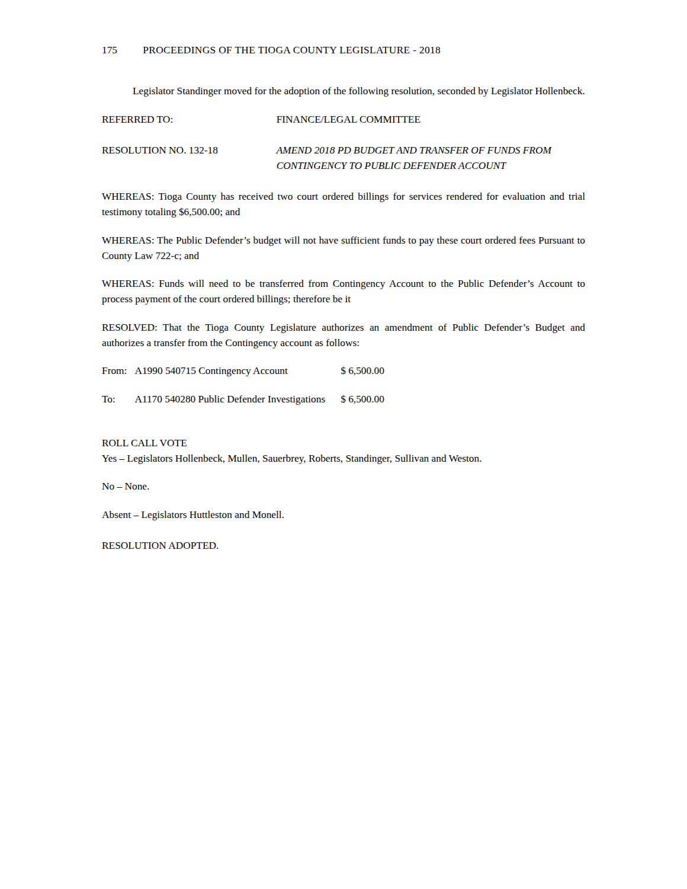175
PROCEEDINGS OF THE TIOGA COUNTY LEGISLATURE - 2018
Legislator Standinger moved for the adoption of the following resolution, seconded by Legislator Hollenbeck.
REFERRED TO: FINANCE/LEGAL COMMITTEE
RESOLUTION NO. 132-18 AMEND 2018 PD BUDGET AND TRANSFER OF FUNDS FROM CONTINGENCY TO PUBLIC DEFENDER ACCOUNT
WHEREAS: Tioga County has received two court ordered billings for services rendered for evaluation and trial testimony totaling $6,500.00; and
WHEREAS: The Public Defender’s budget will not have sufficient funds to pay these court ordered fees Pursuant to County Law 722-c; and
WHEREAS: Funds will need to be transferred from Contingency Account to the Public Defender’s Account to process payment of the court ordered billings; therefore be it
RESOLVED: That the Tioga County Legislature authorizes an amendment of Public Defender’s Budget and authorizes a transfer from the Contingency account as follows:
| From: | A1990 540715 Contingency Account | $ 6,500.00 |
| To: | A1170 540280 Public Defender Investigations | $ 6,500.00 |
ROLL CALL VOTE
Yes – Legislators Hollenbeck, Mullen, Sauerbrey, Roberts, Standinger, Sullivan and Weston.
No – None.
Absent – Legislators Huttleston and Monell.
RESOLUTION ADOPTED.